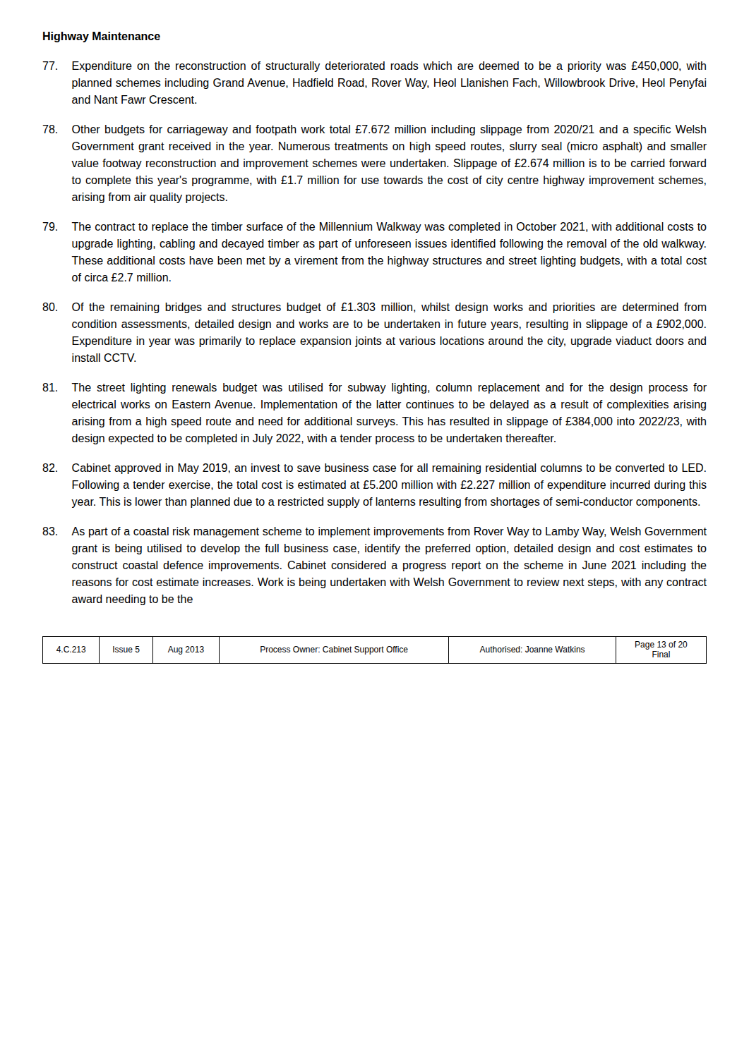Highway Maintenance
77. Expenditure on the reconstruction of structurally deteriorated roads which are deemed to be a priority was £450,000, with planned schemes including Grand Avenue, Hadfield Road, Rover Way, Heol Llanishen Fach, Willowbrook Drive, Heol Penyfai and Nant Fawr Crescent.
78. Other budgets for carriageway and footpath work total £7.672 million including slippage from 2020/21 and a specific Welsh Government grant received in the year. Numerous treatments on high speed routes, slurry seal (micro asphalt) and smaller value footway reconstruction and improvement schemes were undertaken. Slippage of £2.674 million is to be carried forward to complete this year's programme, with £1.7 million for use towards the cost of city centre highway improvement schemes, arising from air quality projects.
79. The contract to replace the timber surface of the Millennium Walkway was completed in October 2021, with additional costs to upgrade lighting, cabling and decayed timber as part of unforeseen issues identified following the removal of the old walkway. These additional costs have been met by a virement from the highway structures and street lighting budgets, with a total cost of circa £2.7 million.
80. Of the remaining bridges and structures budget of £1.303 million, whilst design works and priorities are determined from condition assessments, detailed design and works are to be undertaken in future years, resulting in slippage of a £902,000. Expenditure in year was primarily to replace expansion joints at various locations around the city, upgrade viaduct doors and install CCTV.
81. The street lighting renewals budget was utilised for subway lighting, column replacement and for the design process for electrical works on Eastern Avenue. Implementation of the latter continues to be delayed as a result of complexities arising arising from a high speed route and need for additional surveys. This has resulted in slippage of £384,000 into 2022/23, with design expected to be completed in July 2022, with a tender process to be undertaken thereafter.
82. Cabinet approved in May 2019, an invest to save business case for all remaining residential columns to be converted to LED. Following a tender exercise, the total cost is estimated at £5.200 million with £2.227 million of expenditure incurred during this year. This is lower than planned due to a restricted supply of lanterns resulting from shortages of semi-conductor components.
83. As part of a coastal risk management scheme to implement improvements from Rover Way to Lamby Way, Welsh Government grant is being utilised to develop the full business case, identify the preferred option, detailed design and cost estimates to construct coastal defence improvements. Cabinet considered a progress report on the scheme in June 2021 including the reasons for cost estimate increases. Work is being undertaken with Welsh Government to review next steps, with any contract award needing to be the
| 4.C.213 | Issue 5 | Aug 2013 | Process Owner: Cabinet Support Office | Authorised: Joanne Watkins | Page 13 of 20 Final |